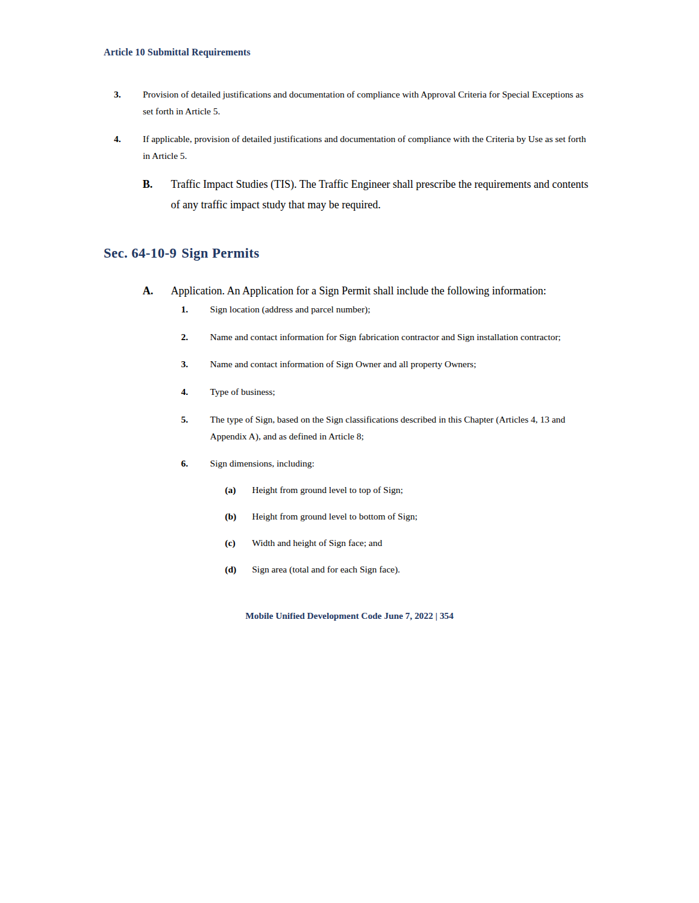Article 10 Submittal Requirements
3. Provision of detailed justifications and documentation of compliance with Approval Criteria for Special Exceptions as set forth in Article 5.
4. If applicable, provision of detailed justifications and documentation of compliance with the Criteria by Use as set forth in Article 5.
B. Traffic Impact Studies (TIS). The Traffic Engineer shall prescribe the requirements and contents of any traffic impact study that may be required.
Sec. 64-10-9 Sign Permits
A. Application. An Application for a Sign Permit shall include the following information:
1. Sign location (address and parcel number);
2. Name and contact information for Sign fabrication contractor and Sign installation contractor;
3. Name and contact information of Sign Owner and all property Owners;
4. Type of business;
5. The type of Sign, based on the Sign classifications described in this Chapter (Articles 4, 13 and Appendix A), and as defined in Article 8;
6. Sign dimensions, including:
(a) Height from ground level to top of Sign;
(b) Height from ground level to bottom of Sign;
(c) Width and height of Sign face; and
(d) Sign area (total and for each Sign face).
Mobile Unified Development Code June 7, 2022 | 354